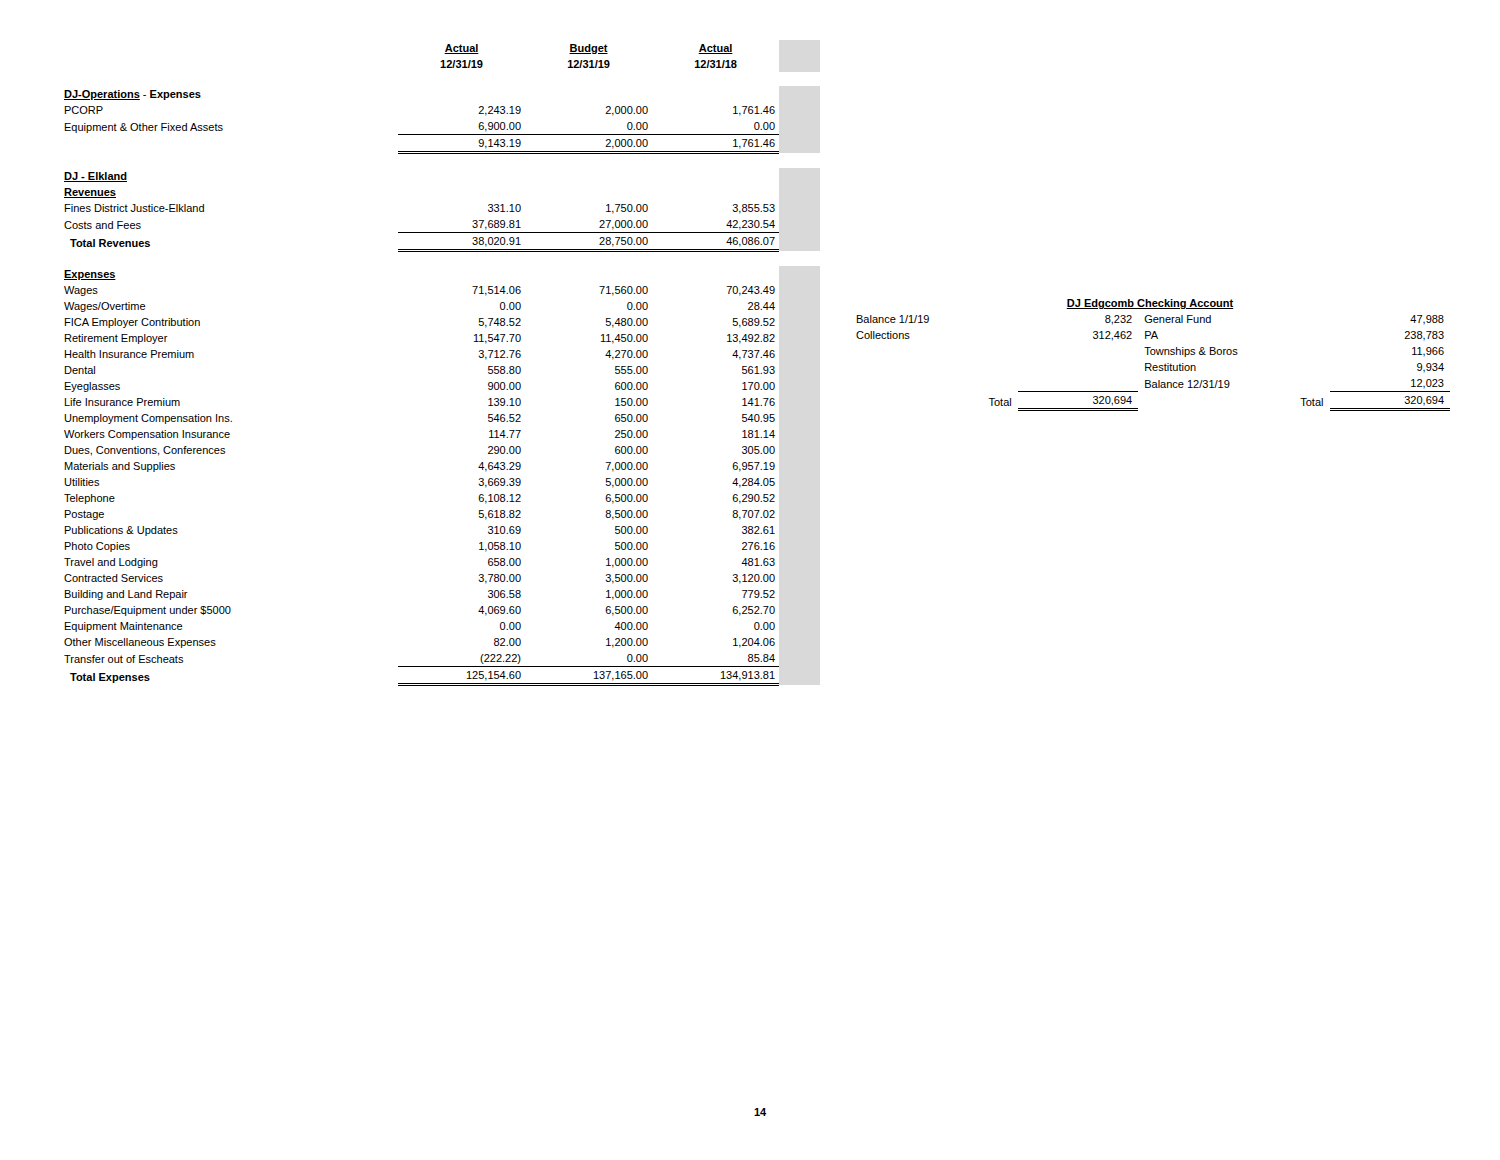| | Actual | Budget | Actual | |
| | 12/31/19 | 12/31/19 | 12/31/18 | |
| DJ-Operations - Expenses | | | | |
| PCORP | 2,243.19 | 2,000.00 | 1,761.46 | |
| Equipment & Other Fixed Assets | 6,900.00 | 0.00 | 0.00 | |
| | 9,143.19 | 2,000.00 | 1,761.46 | |
| DJ - Elkland | | | | |
| Revenues | | | | |
| Fines District Justice-Elkland | 331.10 | 1,750.00 | 3,855.53 | |
| Costs and Fees | 37,689.81 | 27,000.00 | 42,230.54 | |
| Total Revenues | 38,020.91 | 28,750.00 | 46,086.07 | |
| Expenses | | | | |
| Wages | 71,514.06 | 71,560.00 | 70,243.49 | |
| Wages/Overtime | 0.00 | 0.00 | 28.44 | |
| FICA Employer Contribution | 5,748.52 | 5,480.00 | 5,689.52 | |
| Retirement Employer | 11,547.70 | 11,450.00 | 13,492.82 | |
| Health Insurance Premium | 3,712.76 | 4,270.00 | 4,737.46 | |
| Dental | 558.80 | 555.00 | 561.93 | |
| Eyeglasses | 900.00 | 600.00 | 170.00 | |
| Life Insurance Premium | 139.10 | 150.00 | 141.76 | |
| Unemployment Compensation Ins. | 546.52 | 650.00 | 540.95 | |
| Workers Compensation Insurance | 114.77 | 250.00 | 181.14 | |
| Dues, Conventions, Conferences | 290.00 | 600.00 | 305.00 | |
| Materials and Supplies | 4,643.29 | 7,000.00 | 6,957.19 | |
| Utilities | 3,669.39 | 5,000.00 | 4,284.05 | |
| Telephone | 6,108.12 | 6,500.00 | 6,290.52 | |
| Postage | 5,618.82 | 8,500.00 | 8,707.02 | |
| Publications & Updates | 310.69 | 500.00 | 382.61 | |
| Photo Copies | 1,058.10 | 500.00 | 276.16 | |
| Travel and Lodging | 658.00 | 1,000.00 | 481.63 | |
| Contracted Services | 3,780.00 | 3,500.00 | 3,120.00 | |
| Building and Land Repair | 306.58 | 1,000.00 | 779.52 | |
| Purchase/Equipment under $5000 | 4,069.60 | 6,500.00 | 6,252.70 | |
| Equipment Maintenance | 0.00 | 400.00 | 0.00 | |
| Other Miscellaneous Expenses | 82.00 | 1,200.00 | 1,204.06 | |
| Transfer out of Escheats | (222.22) | 0.00 | 85.84 | |
| Total Expenses | 125,154.60 | 137,165.00 | 134,913.81 | |
| DJ Edgcomb Checking Account |
| Balance 1/1/19 | 8,232 | General Fund | 47,988 |
| Collections | 312,462 | PA | 238,783 |
| | | Townships & Boros | 11,966 |
| | | Restitution | 9,934 |
| | | Balance 12/31/19 | 12,023 |
| Total | 320,694 | Total | 320,694 |
14